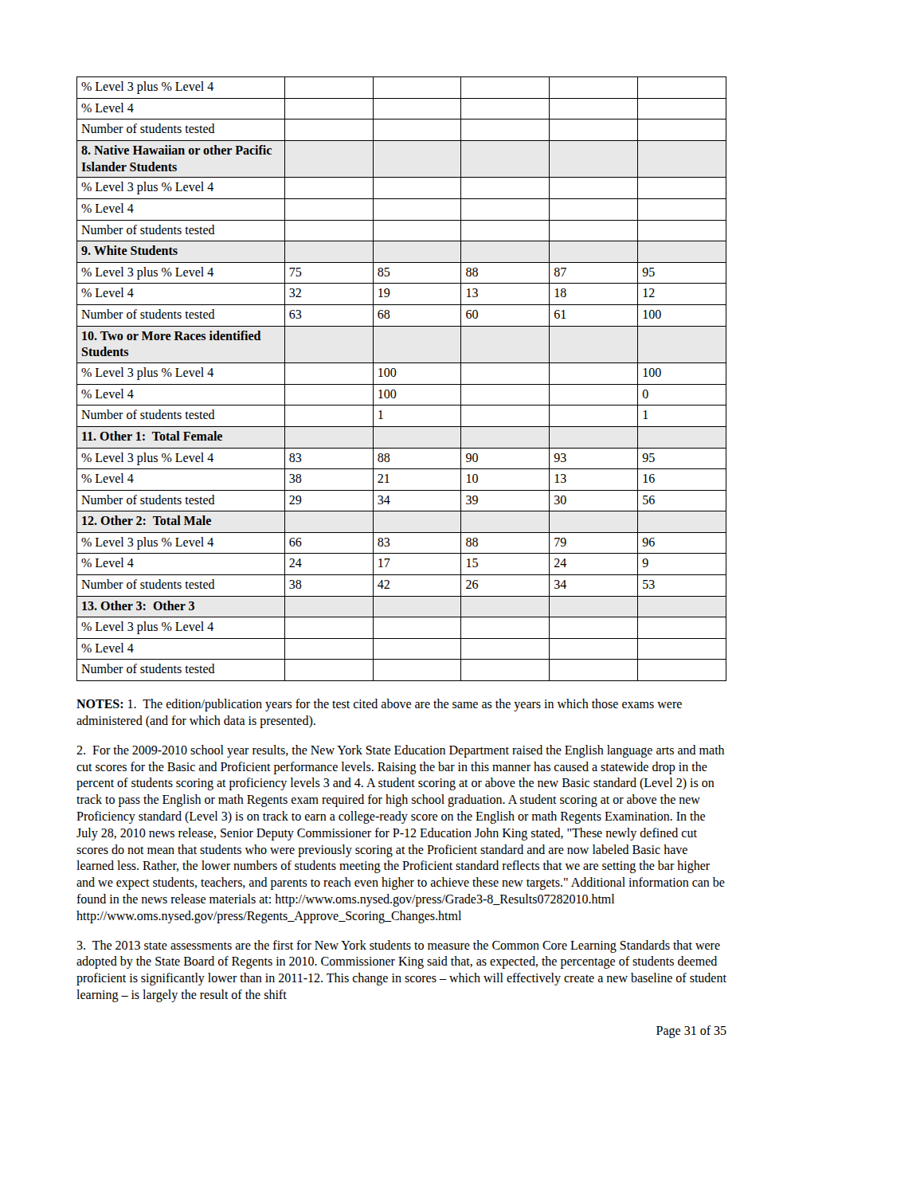| % Level 3 plus % Level 4 | | | | | |
| % Level 4 | | | | | |
| Number of students tested | | | | | |
| 8. Native Hawaiian or other Pacific Islander Students | | | | | |
| % Level 3 plus % Level 4 | | | | | |
| % Level 4 | | | | | |
| Number of students tested | | | | | |
| 9. White Students | | | | | |
| % Level 3 plus % Level 4 | 75 | 85 | 88 | 87 | 95 |
| % Level 4 | 32 | 19 | 13 | 18 | 12 |
| Number of students tested | 63 | 68 | 60 | 61 | 100 |
| 10. Two or More Races identified Students | | | | | |
| % Level 3 plus % Level 4 | | 100 | | | 100 |
| % Level 4 | | 100 | | | 0 |
| Number of students tested | | 1 | | | 1 |
| 11. Other 1: Total Female | | | | | |
| % Level 3 plus % Level 4 | 83 | 88 | 90 | 93 | 95 |
| % Level 4 | 38 | 21 | 10 | 13 | 16 |
| Number of students tested | 29 | 34 | 39 | 30 | 56 |
| 12. Other 2: Total Male | | | | | |
| % Level 3 plus % Level 4 | 66 | 83 | 88 | 79 | 96 |
| % Level 4 | 24 | 17 | 15 | 24 | 9 |
| Number of students tested | 38 | 42 | 26 | 34 | 53 |
| 13. Other 3: Other 3 | | | | | |
| % Level 3 plus % Level 4 | | | | | |
| % Level 4 | | | | | |
| Number of students tested | | | | | |
NOTES: 1. The edition/publication years for the test cited above are the same as the years in which those exams were administered (and for which data is presented).
2. For the 2009-2010 school year results, the New York State Education Department raised the English language arts and math cut scores for the Basic and Proficient performance levels. Raising the bar in this manner has caused a statewide drop in the percent of students scoring at proficiency levels 3 and 4. A student scoring at or above the new Basic standard (Level 2) is on track to pass the English or math Regents exam required for high school graduation. A student scoring at or above the new Proficiency standard (Level 3) is on track to earn a college-ready score on the English or math Regents Examination. In the July 28, 2010 news release, Senior Deputy Commissioner for P-12 Education John King stated, "These newly defined cut scores do not mean that students who were previously scoring at the Proficient standard and are now labeled Basic have learned less. Rather, the lower numbers of students meeting the Proficient standard reflects that we are setting the bar higher and we expect students, teachers, and parents to reach even higher to achieve these new targets." Additional information can be found in the news release materials at: http://www.oms.nysed.gov/press/Grade3-8_Results07282010.html http://www.oms.nysed.gov/press/Regents_Approve_Scoring_Changes.html
3. The 2013 state assessments are the first for New York students to measure the Common Core Learning Standards that were adopted by the State Board of Regents in 2010. Commissioner King said that, as expected, the percentage of students deemed proficient is significantly lower than in 2011-12. This change in scores – which will effectively create a new baseline of student learning – is largely the result of the shift
Page 31 of 35